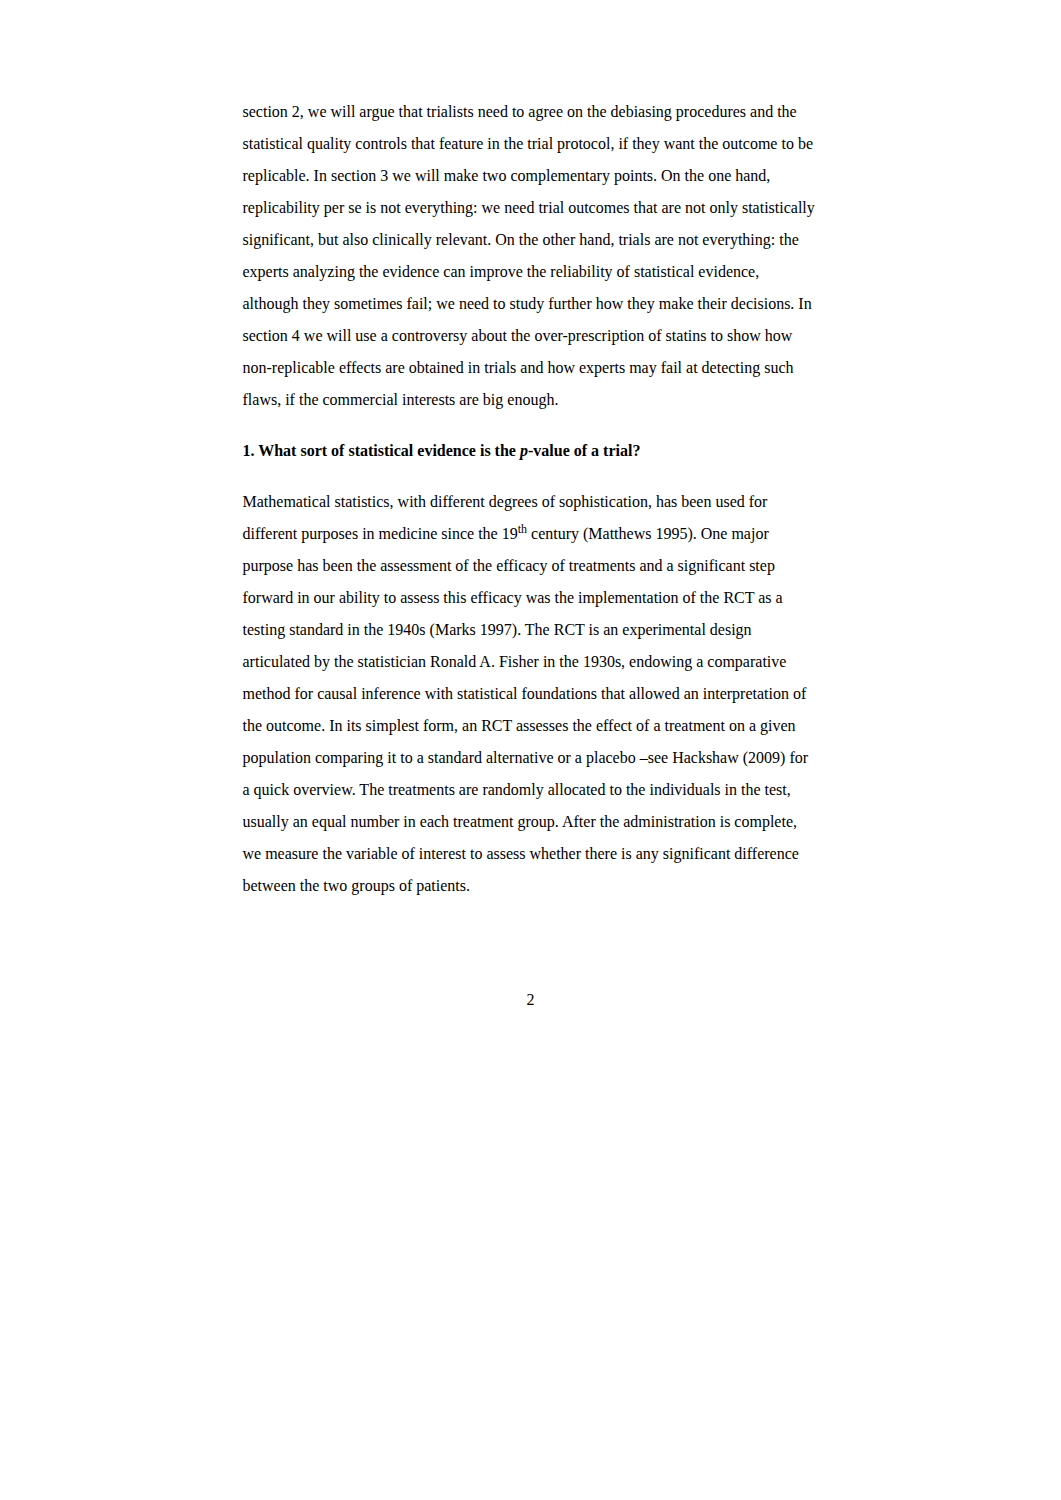section 2, we will argue that trialists need to agree on the debiasing procedures and the statistical quality controls that feature in the trial protocol, if they want the outcome to be replicable. In section 3 we will make two complementary points. On the one hand, replicability per se is not everything: we need trial outcomes that are not only statistically significant, but also clinically relevant. On the other hand, trials are not everything: the experts analyzing the evidence can improve the reliability of statistical evidence, although they sometimes fail; we need to study further how they make their decisions. In section 4 we will use a controversy about the over-prescription of statins to show how non-replicable effects are obtained in trials and how experts may fail at detecting such flaws, if the commercial interests are big enough.
1. What sort of statistical evidence is the p-value of a trial?
Mathematical statistics, with different degrees of sophistication, has been used for different purposes in medicine since the 19th century (Matthews 1995). One major purpose has been the assessment of the efficacy of treatments and a significant step forward in our ability to assess this efficacy was the implementation of the RCT as a testing standard in the 1940s (Marks 1997). The RCT is an experimental design articulated by the statistician Ronald A. Fisher in the 1930s, endowing a comparative method for causal inference with statistical foundations that allowed an interpretation of the outcome. In its simplest form, an RCT assesses the effect of a treatment on a given population comparing it to a standard alternative or a placebo –see Hackshaw (2009) for a quick overview. The treatments are randomly allocated to the individuals in the test, usually an equal number in each treatment group. After the administration is complete, we measure the variable of interest to assess whether there is any significant difference between the two groups of patients.
2